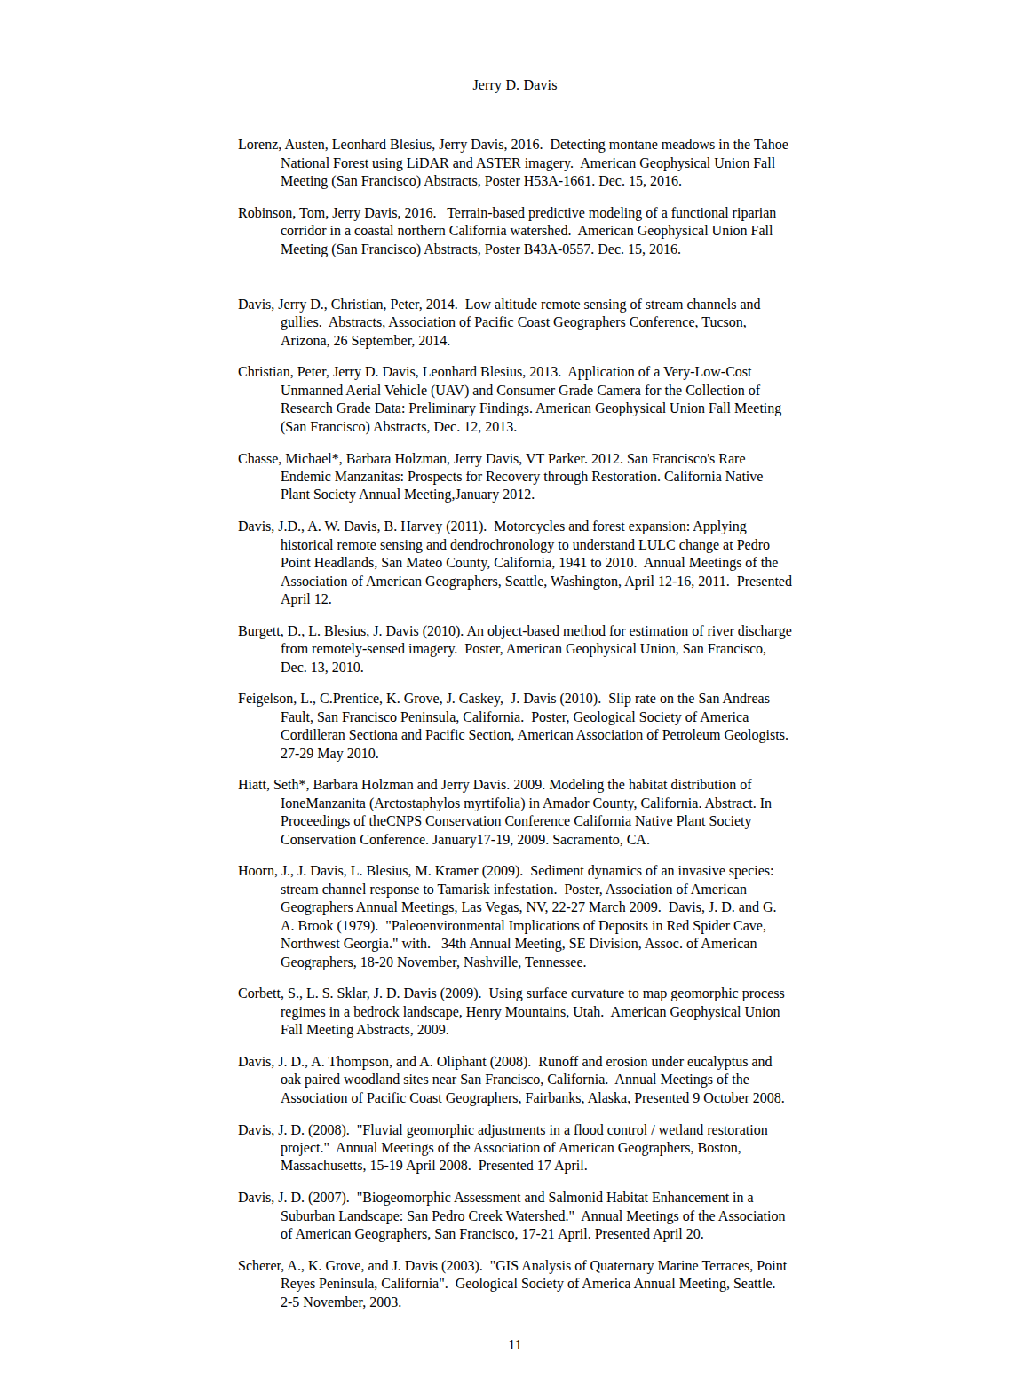Jerry D. Davis
Lorenz, Austen, Leonhard Blesius, Jerry Davis, 2016. Detecting montane meadows in the Tahoe National Forest using LiDAR and ASTER imagery. American Geophysical Union Fall Meeting (San Francisco) Abstracts, Poster H53A-1661. Dec. 15, 2016.
Robinson, Tom, Jerry Davis, 2016. Terrain-based predictive modeling of a functional riparian corridor in a coastal northern California watershed. American Geophysical Union Fall Meeting (San Francisco) Abstracts, Poster B43A-0557. Dec. 15, 2016.
Davis, Jerry D., Christian, Peter, 2014. Low altitude remote sensing of stream channels and gullies. Abstracts, Association of Pacific Coast Geographers Conference, Tucson, Arizona, 26 September, 2014.
Christian, Peter, Jerry D. Davis, Leonhard Blesius, 2013. Application of a Very-Low-Cost Unmanned Aerial Vehicle (UAV) and Consumer Grade Camera for the Collection of Research Grade Data: Preliminary Findings. American Geophysical Union Fall Meeting (San Francisco) Abstracts, Dec. 12, 2013.
Chasse, Michael*, Barbara Holzman, Jerry Davis, VT Parker. 2012. San Francisco's Rare Endemic Manzanitas: Prospects for Recovery through Restoration. California Native Plant Society Annual Meeting,January 2012.
Davis, J.D., A. W. Davis, B. Harvey (2011). Motorcycles and forest expansion: Applying historical remote sensing and dendrochronology to understand LULC change at Pedro Point Headlands, San Mateo County, California, 1941 to 2010. Annual Meetings of the Association of American Geographers, Seattle, Washington, April 12-16, 2011. Presented April 12.
Burgett, D., L. Blesius, J. Davis (2010). An object-based method for estimation of river discharge from remotely-sensed imagery. Poster, American Geophysical Union, San Francisco, Dec. 13, 2010.
Feigelson, L., C.Prentice, K. Grove, J. Caskey, J. Davis (2010). Slip rate on the San Andreas Fault, San Francisco Peninsula, California. Poster, Geological Society of America Cordilleran Sectiona and Pacific Section, American Association of Petroleum Geologists. 27-29 May 2010.
Hiatt, Seth*, Barbara Holzman and Jerry Davis. 2009. Modeling the habitat distribution of IoneManzanita (Arctostaphylos myrtifolia) in Amador County, California. Abstract. In Proceedings of theCNPS Conservation Conference California Native Plant Society Conservation Conference. January17-19, 2009. Sacramento, CA.
Hoorn, J., J. Davis, L. Blesius, M. Kramer (2009). Sediment dynamics of an invasive species: stream channel response to Tamarisk infestation. Poster, Association of American Geographers Annual Meetings, Las Vegas, NV, 22-27 March 2009. Davis, J. D. and G. A. Brook (1979). "Paleoenvironmental Implications of Deposits in Red Spider Cave, Northwest Georgia." with. 34th Annual Meeting, SE Division, Assoc. of American Geographers, 18-20 November, Nashville, Tennessee.
Corbett, S., L. S. Sklar, J. D. Davis (2009). Using surface curvature to map geomorphic process regimes in a bedrock landscape, Henry Mountains, Utah. American Geophysical Union Fall Meeting Abstracts, 2009.
Davis, J. D., A. Thompson, and A. Oliphant (2008). Runoff and erosion under eucalyptus and oak paired woodland sites near San Francisco, California. Annual Meetings of the Association of Pacific Coast Geographers, Fairbanks, Alaska, Presented 9 October 2008.
Davis, J. D. (2008). "Fluvial geomorphic adjustments in a flood control / wetland restoration project." Annual Meetings of the Association of American Geographers, Boston, Massachusetts, 15-19 April 2008. Presented 17 April.
Davis, J. D. (2007). "Biogeomorphic Assessment and Salmonid Habitat Enhancement in a Suburban Landscape: San Pedro Creek Watershed." Annual Meetings of the Association of American Geographers, San Francisco, 17-21 April. Presented April 20.
Scherer, A., K. Grove, and J. Davis (2003). "GIS Analysis of Quaternary Marine Terraces, Point Reyes Peninsula, California". Geological Society of America Annual Meeting, Seattle. 2-5 November, 2003.
11